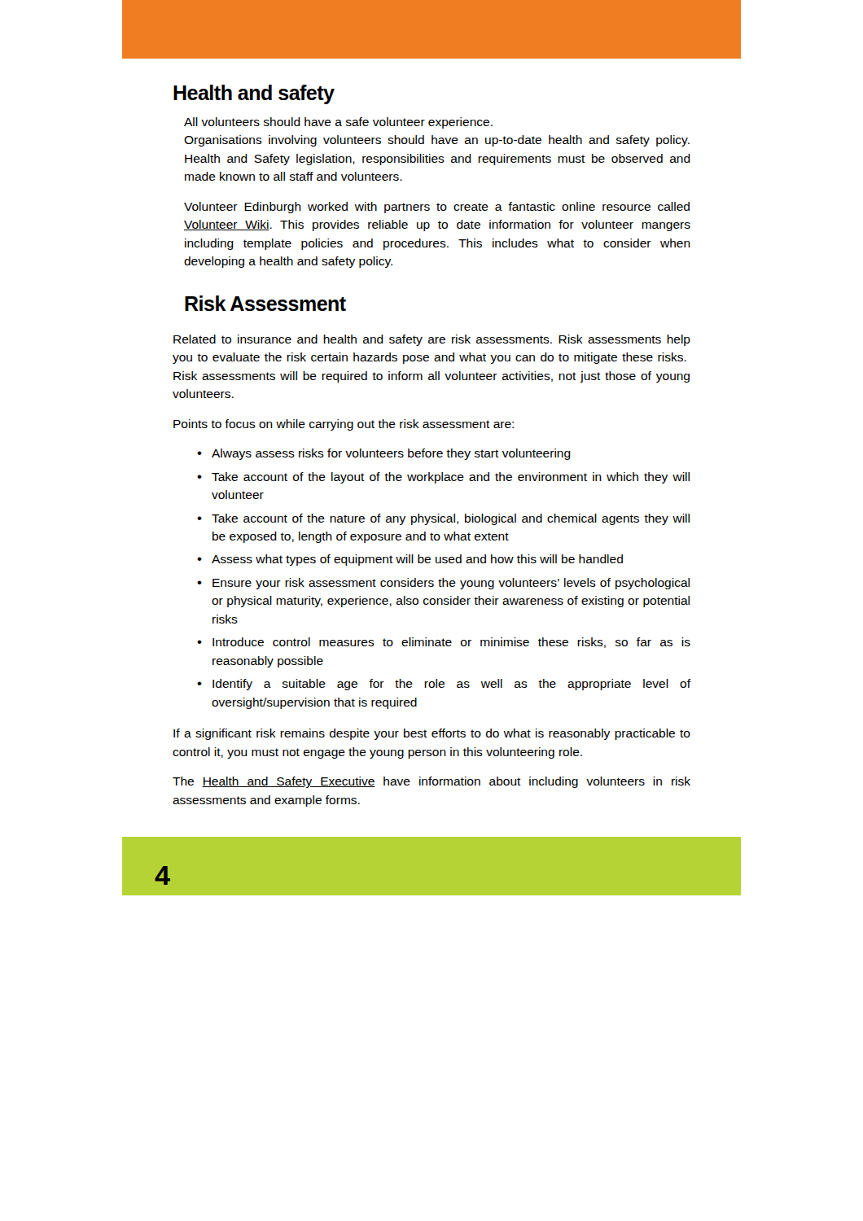Health and safety
All volunteers should have a safe volunteer experience.
Organisations involving volunteers should have an up-to-date health and safety policy. Health and Safety legislation, responsibilities and requirements must be observed and made known to all staff and volunteers.
Volunteer Edinburgh worked with partners to create a fantastic online resource called Volunteer Wiki. This provides reliable up to date information for volunteer mangers including template policies and procedures. This includes what to consider when developing a health and safety policy.
Risk Assessment
Related to insurance and health and safety are risk assessments. Risk assessments help you to evaluate the risk certain hazards pose and what you can do to mitigate these risks. Risk assessments will be required to inform all volunteer activities, not just those of young volunteers.
Points to focus on while carrying out the risk assessment are:
Always assess risks for volunteers before they start volunteering
Take account of the layout of the workplace and the environment in which they will volunteer
Take account of the nature of any physical, biological and chemical agents they will be exposed to, length of exposure and to what extent
Assess what types of equipment will be used and how this will be handled
Ensure your risk assessment considers the young volunteers’ levels of psychological or physical maturity, experience, also consider their awareness of existing or potential risks
Introduce control measures to eliminate or minimise these risks, so far as is reasonably possible
Identify a suitable age for the role as well as the appropriate level of oversight/supervision that is required
If a significant risk remains despite your best efforts to do what is reasonably practicable to control it, you must not engage the young person in this volunteering role.
The Health and Safety Executive have information about including volunteers in risk assessments and example forms.
4